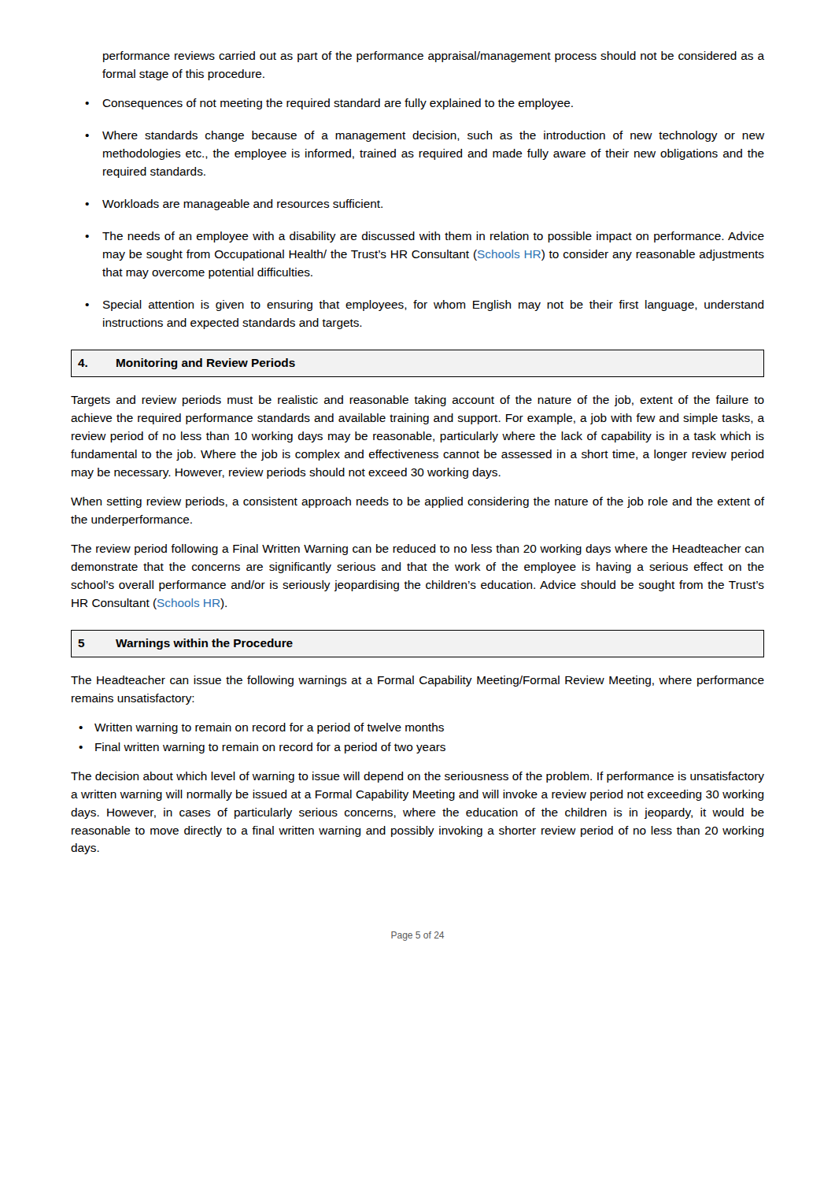performance reviews carried out as part of the performance appraisal/management process should not be considered as a formal stage of this procedure.
Consequences of not meeting the required standard are fully explained to the employee.
Where standards change because of a management decision, such as the introduction of new technology or new methodologies etc., the employee is informed, trained as required and made fully aware of their new obligations and the required standards.
Workloads are manageable and resources sufficient.
The needs of an employee with a disability are discussed with them in relation to possible impact on performance. Advice may be sought from Occupational Health/ the Trust’s HR Consultant (Schools HR) to consider any reasonable adjustments that may overcome potential difficulties.
Special attention is given to ensuring that employees, for whom English may not be their first language, understand instructions and expected standards and targets.
4. Monitoring and Review Periods
Targets and review periods must be realistic and reasonable taking account of the nature of the job, extent of the failure to achieve the required performance standards and available training and support. For example, a job with few and simple tasks, a review period of no less than 10 working days may be reasonable, particularly where the lack of capability is in a task which is fundamental to the job. Where the job is complex and effectiveness cannot be assessed in a short time, a longer review period may be necessary. However, review periods should not exceed 30 working days.
When setting review periods, a consistent approach needs to be applied considering the nature of the job role and the extent of the underperformance.
The review period following a Final Written Warning can be reduced to no less than 20 working days where the Headteacher can demonstrate that the concerns are significantly serious and that the work of the employee is having a serious effect on the school’s overall performance and/or is seriously jeopardising the children’s education. Advice should be sought from the Trust’s HR Consultant (Schools HR).
5 Warnings within the Procedure
The Headteacher can issue the following warnings at a Formal Capability Meeting/Formal Review Meeting, where performance remains unsatisfactory:
Written warning to remain on record for a period of twelve months
Final written warning to remain on record for a period of two years
The decision about which level of warning to issue will depend on the seriousness of the problem. If performance is unsatisfactory a written warning will normally be issued at a Formal Capability Meeting and will invoke a review period not exceeding 30 working days. However, in cases of particularly serious concerns, where the education of the children is in jeopardy, it would be reasonable to move directly to a final written warning and possibly invoking a shorter review period of no less than 20 working days.
Page 5 of 24